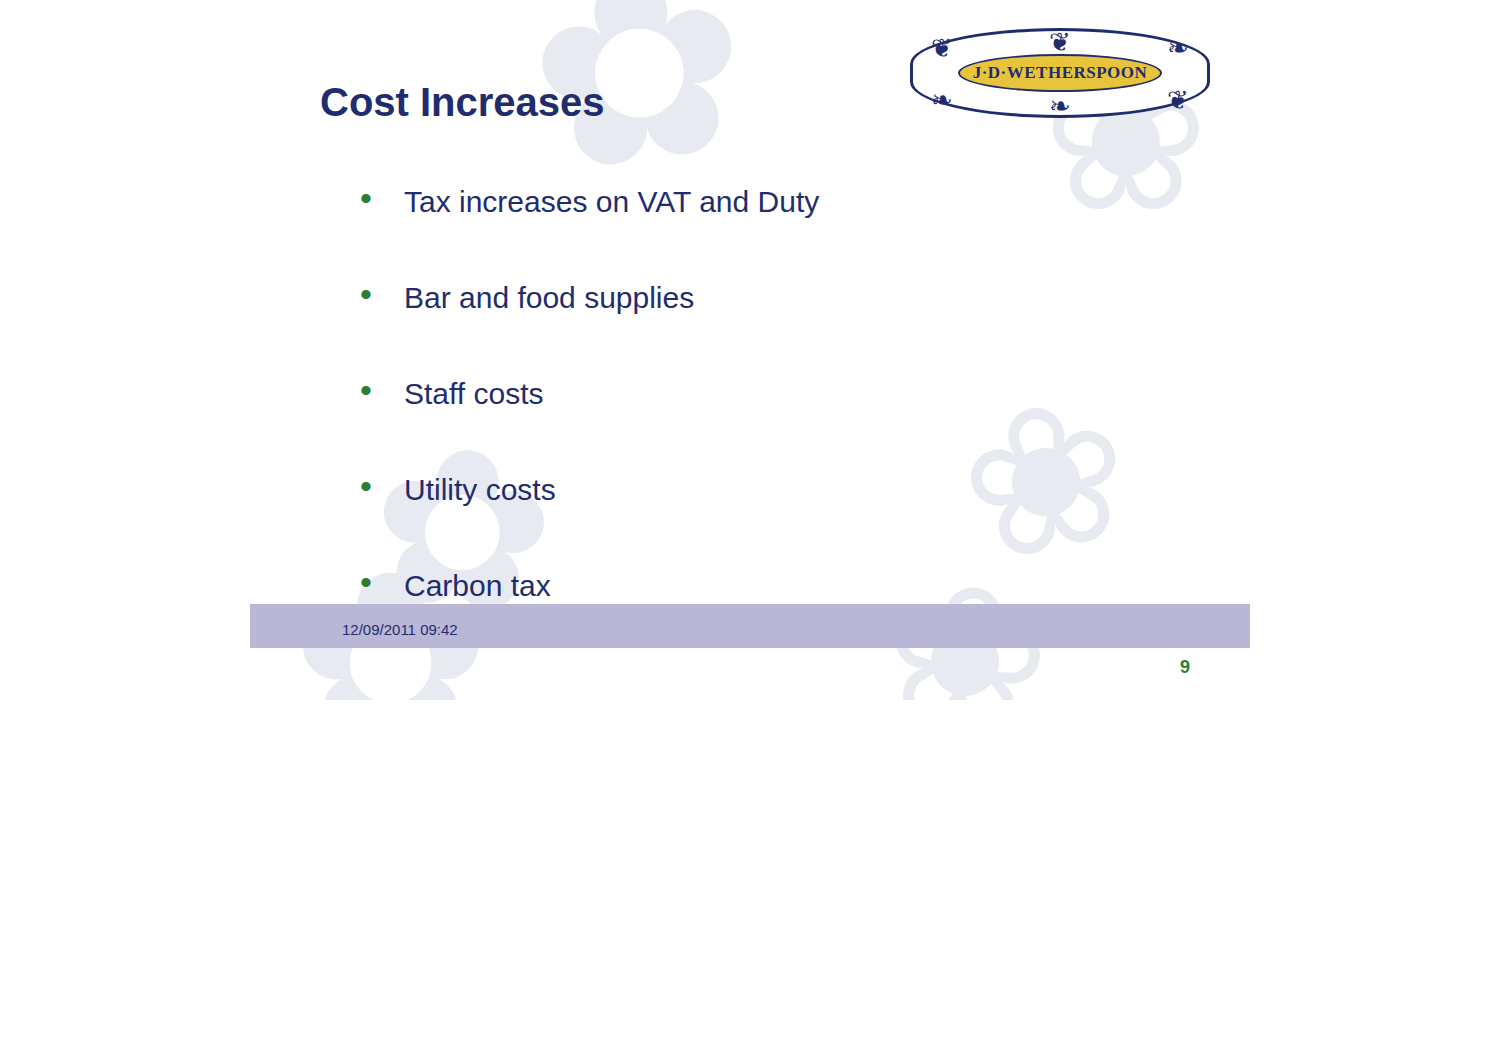✿
❀
✿
❀
✿
❀
❦ ❧ ❦ ❧ ❦ ❧
J·D·WETHERSPOON
Cost Increases
Tax increases on VAT and Duty
Bar and food supplies
Staff costs
Utility costs
Carbon tax
12/09/2011 09:42
9